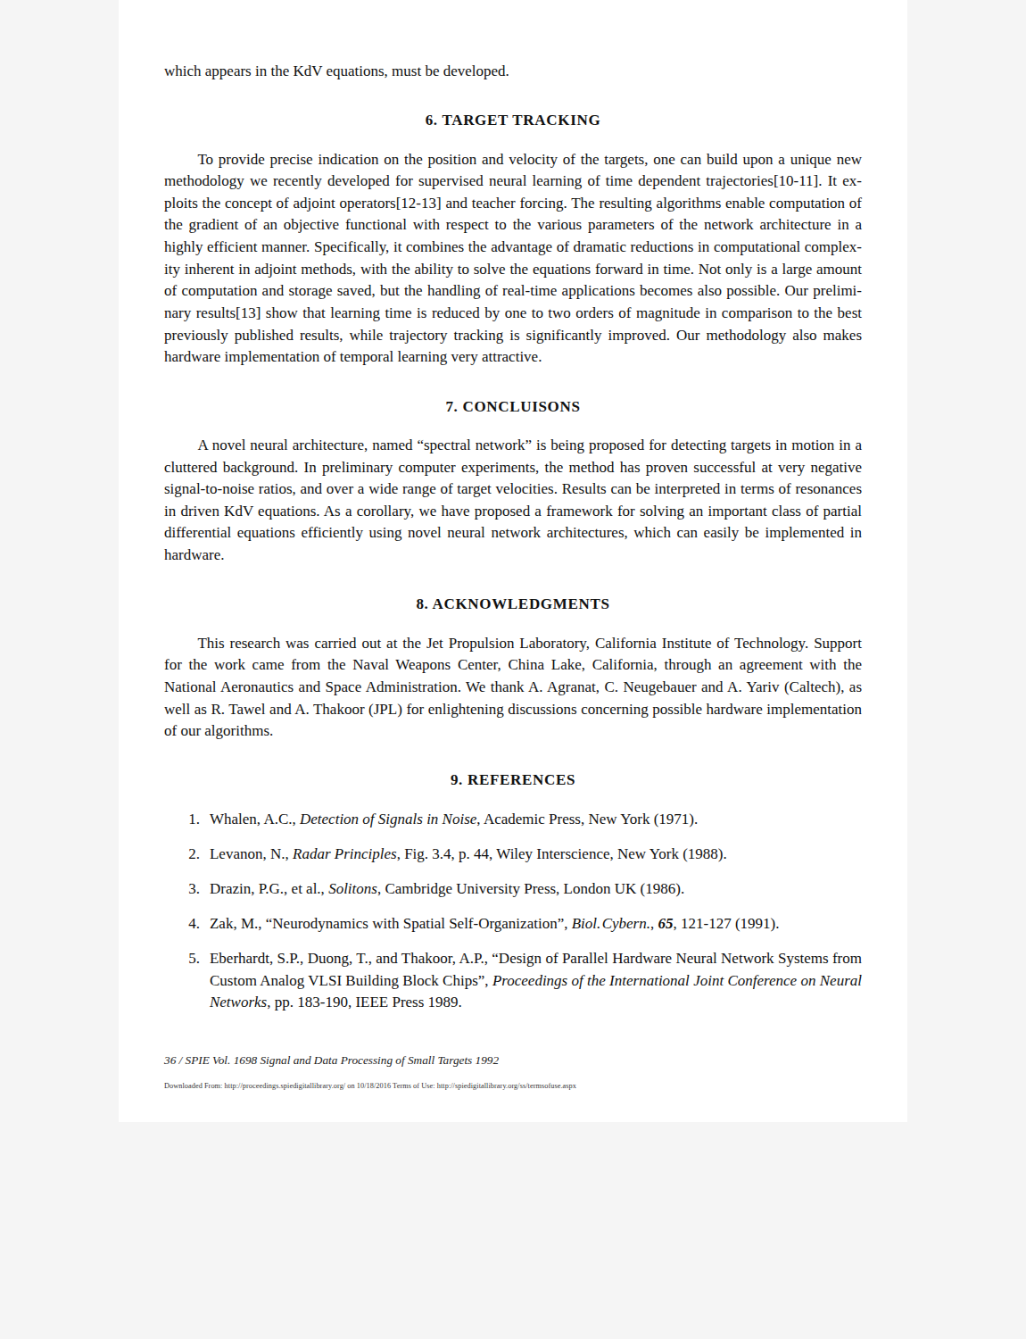which appears in the KdV equations, must be developed.
6. Target Tracking
To provide precise indication on the position and velocity of the targets, one can build upon a unique new methodology we recently developed for supervised neural learning of time dependent trajectories[10-11]. It exploits the concept of adjoint operators[12-13] and teacher forcing. The resulting algorithms enable computation of the gradient of an objective functional with respect to the various parameters of the network architecture in a highly efficient manner. Specifically, it combines the advantage of dramatic reductions in computational complexity inherent in adjoint methods, with the ability to solve the equations forward in time. Not only is a large amount of computation and storage saved, but the handling of real-time applications becomes also possible. Our preliminary results[13] show that learning time is reduced by one to two orders of magnitude in comparison to the best previously published results, while trajectory tracking is significantly improved. Our methodology also makes hardware implementation of temporal learning very attractive.
7. Concluisons
A novel neural architecture, named “spectral network” is being proposed for detecting targets in motion in a cluttered background. In preliminary computer experiments, the method has proven successful at very negative signal-to-noise ratios, and over a wide range of target velocities. Results can be interpreted in terms of resonances in driven KdV equations. As a corollary, we have proposed a framework for solving an important class of partial differential equations efficiently using novel neural network architectures, which can easily be implemented in hardware.
8. Acknowledgments
This research was carried out at the Jet Propulsion Laboratory, California Institute of Technology. Support for the work came from the Naval Weapons Center, China Lake, California, through an agreement with the National Aeronautics and Space Administration. We thank A. Agranat, C. Neugebauer and A. Yariv (Caltech), as well as R. Tawel and A. Thakoor (JPL) for enlightening discussions concerning possible hardware implementation of our algorithms.
9. References
Whalen, A.C., Detection of Signals in Noise, Academic Press, New York (1971).
Levanon, N., Radar Principles, Fig. 3.4, p. 44, Wiley Interscience, New York (1988).
Drazin, P.G., et al., Solitons, Cambridge University Press, London UK (1986).
Zak, M., “Neurodynamics with Spatial Self-Organization”, Biol. Cybern., 65, 121-127 (1991).
Eberhardt, S.P., Duong, T., and Thakoor, A.P., “Design of Parallel Hardware Neural Network Systems from Custom Analog VLSI Building Block Chips”, Proceedings of the International Joint Conference on Neural Networks, pp. 183-190, IEEE Press 1989.
36 / SPIE Vol. 1698 Signal and Data Processing of Small Targets 1992
Downloaded From: http://proceedings.spiedigitallibrary.org/ on 10/18/2016 Terms of Use: http://spiedigitallibrary.org/ss/termsofuse.aspx